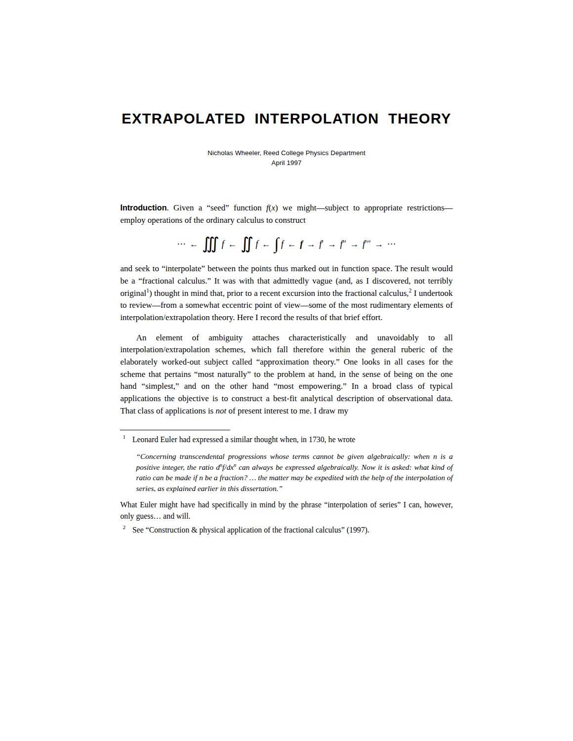EXTRAPOLATED INTERPOLATION THEORY
Nicholas Wheeler, Reed College Physics Department
April 1997
Introduction. Given a “seed” function f(x) we might—subject to appropriate restrictions—employ operations of the ordinary calculus to construct
··· ← ∭ f ← ∬ f ← ∫ f ← f → f′ → f″ → f′′′ → ···
and seek to “interpolate” between the points thus marked out in function space. The result would be a “fractional calculus.” It was with that admittedly vague (and, as I discovered, not terribly original1) thought in mind that, prior to a recent excursion into the fractional calculus,2 I undertook to review—from a somewhat eccentric point of view—some of the most rudimentary elements of interpolation/extrapolation theory. Here I record the results of that brief effort.
An element of ambiguity attaches characteristically and unavoidably to all interpolation/extrapolation schemes, which fall therefore within the general ruberic of the elaborately worked-out subject called “approximation theory.” One looks in all cases for the scheme that pertains “most naturally” to the problem at hand, in the sense of being on the one hand “simplest,” and on the other hand “most empowering.” In a broad class of typical applications the objective is to construct a best-fit analytical description of observational data. That class of applications is not of present interest to me. I draw my
1 Leonard Euler had expressed a similar thought when, in 1730, he wrote
“Concerning transcendental progressions whose terms cannot be given algebraically: when n is a positive integer, the ratio dnf/dxn can always be expressed algebraically. Now it is asked: what kind of ratio can be made if n be a fraction? … the matter may be expedited with the help of the interpolation of series, as explained earlier in this dissertation.”
What Euler might have had specifically in mind by the phrase “interpolation of series” I can, however, only guess… and will.
2 See “Construction & physical application of the fractional calculus” (1997).